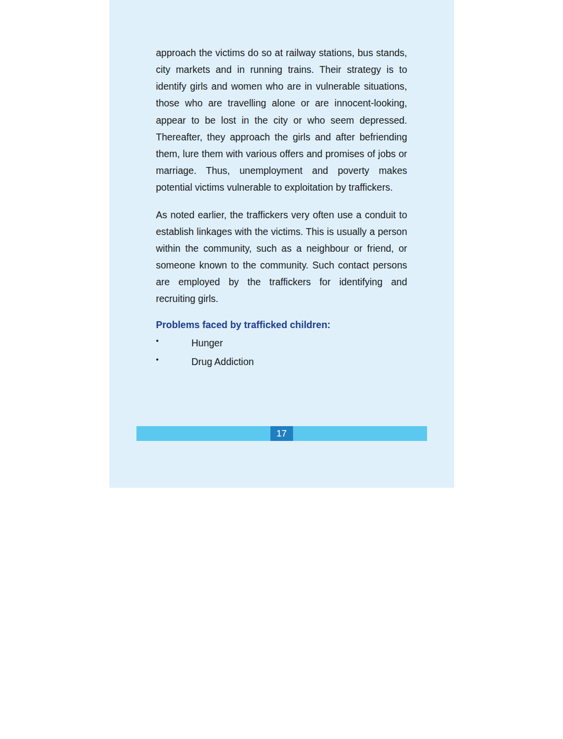approach the victims do so at railway stations, bus stands, city markets and in running trains. Their strategy is to identify girls and women who are in vulnerable situations, those who are travelling alone or are innocent-looking, appear to be lost in the city or who seem depressed. Thereafter, they approach the girls and after befriending them, lure them with various offers and promises of jobs or marriage. Thus, unemployment and poverty makes potential victims vulnerable to exploitation by traffickers.
As noted earlier, the traffickers very often use a conduit to establish linkages with the victims. This is usually a person within the community, such as a neighbour or friend, or someone known to the community. Such contact persons are employed by the traffickers for identifying and recruiting girls.
Problems faced by trafficked children:
Hunger
Drug Addiction
17